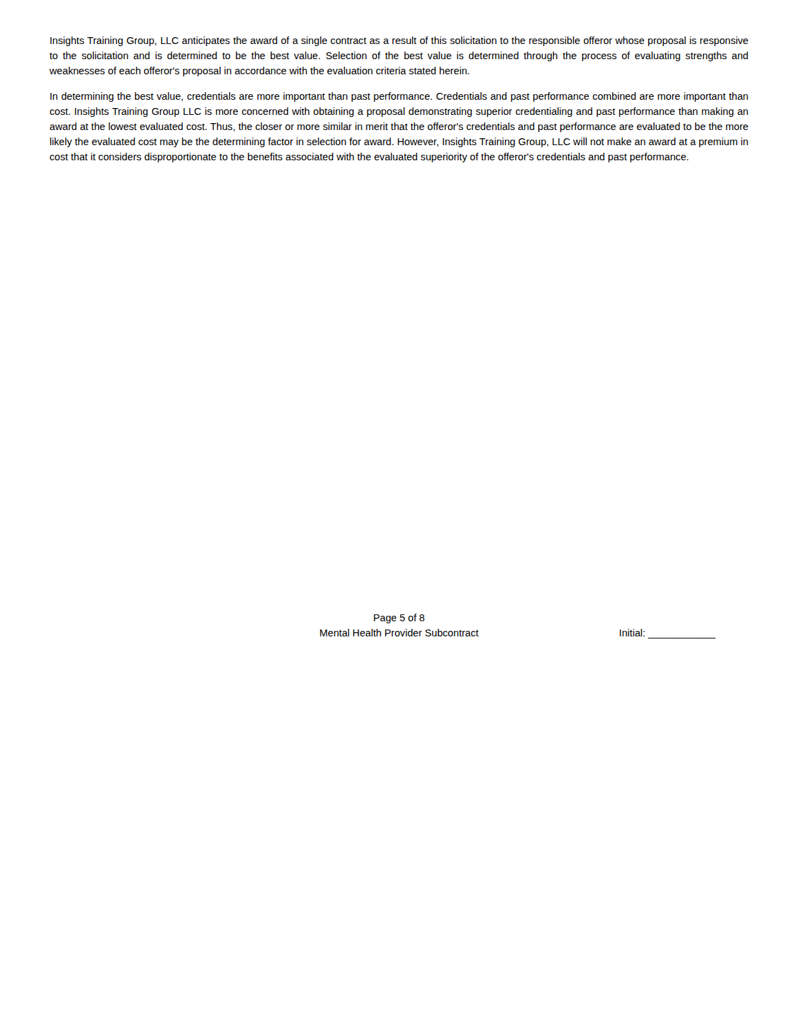Insights Training Group, LLC anticipates the award of a single contract as a result of this solicitation to the responsible offeror whose proposal is responsive to the solicitation and is determined to be the best value. Selection of the best value is determined through the process of evaluating strengths and weaknesses of each offeror's proposal in accordance with the evaluation criteria stated herein.
In determining the best value, credentials are more important than past performance. Credentials and past performance combined are more important than cost. Insights Training Group LLC is more concerned with obtaining a proposal demonstrating superior credentialing and past performance than making an award at the lowest evaluated cost. Thus, the closer or more similar in merit that the offeror's credentials and past performance are evaluated to be the more likely the evaluated cost may be the determining factor in selection for award. However, Insights Training Group, LLC will not make an award at a premium in cost that it considers disproportionate to the benefits associated with the evaluated superiority of the offeror's credentials and past performance.
Page 5 of 8
Mental Health Provider Subcontract Initial: ____________